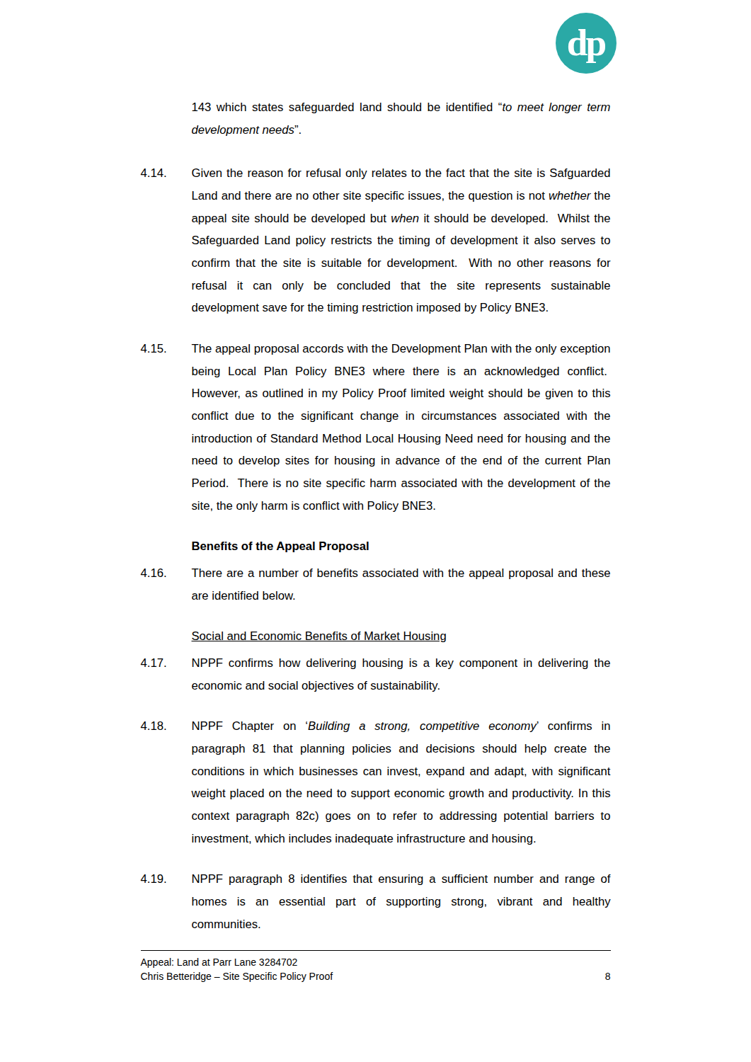dp
143 which states safeguarded land should be identified “to meet longer term development needs”.
4.14. Given the reason for refusal only relates to the fact that the site is Safguarded Land and there are no other site specific issues, the question is not whether the appeal site should be developed but when it should be developed. Whilst the Safeguarded Land policy restricts the timing of development it also serves to confirm that the site is suitable for development. With no other reasons for refusal it can only be concluded that the site represents sustainable development save for the timing restriction imposed by Policy BNE3.
4.15. The appeal proposal accords with the Development Plan with the only exception being Local Plan Policy BNE3 where there is an acknowledged conflict. However, as outlined in my Policy Proof limited weight should be given to this conflict due to the significant change in circumstances associated with the introduction of Standard Method Local Housing Need need for housing and the need to develop sites for housing in advance of the end of the current Plan Period. There is no site specific harm associated with the development of the site, the only harm is conflict with Policy BNE3.
Benefits of the Appeal Proposal
4.16. There are a number of benefits associated with the appeal proposal and these are identified below.
Social and Economic Benefits of Market Housing
4.17. NPPF confirms how delivering housing is a key component in delivering the economic and social objectives of sustainability.
4.18. NPPF Chapter on ‘Building a strong, competitive economy’ confirms in paragraph 81 that planning policies and decisions should help create the conditions in which businesses can invest, expand and adapt, with significant weight placed on the need to support economic growth and productivity. In this context paragraph 82c) goes on to refer to addressing potential barriers to investment, which includes inadequate infrastructure and housing.
4.19. NPPF paragraph 8 identifies that ensuring a sufficient number and range of homes is an essential part of supporting strong, vibrant and healthy communities.
Appeal: Land at Parr Lane 3284702
Chris Betteridge – Site Specific Policy Proof
8